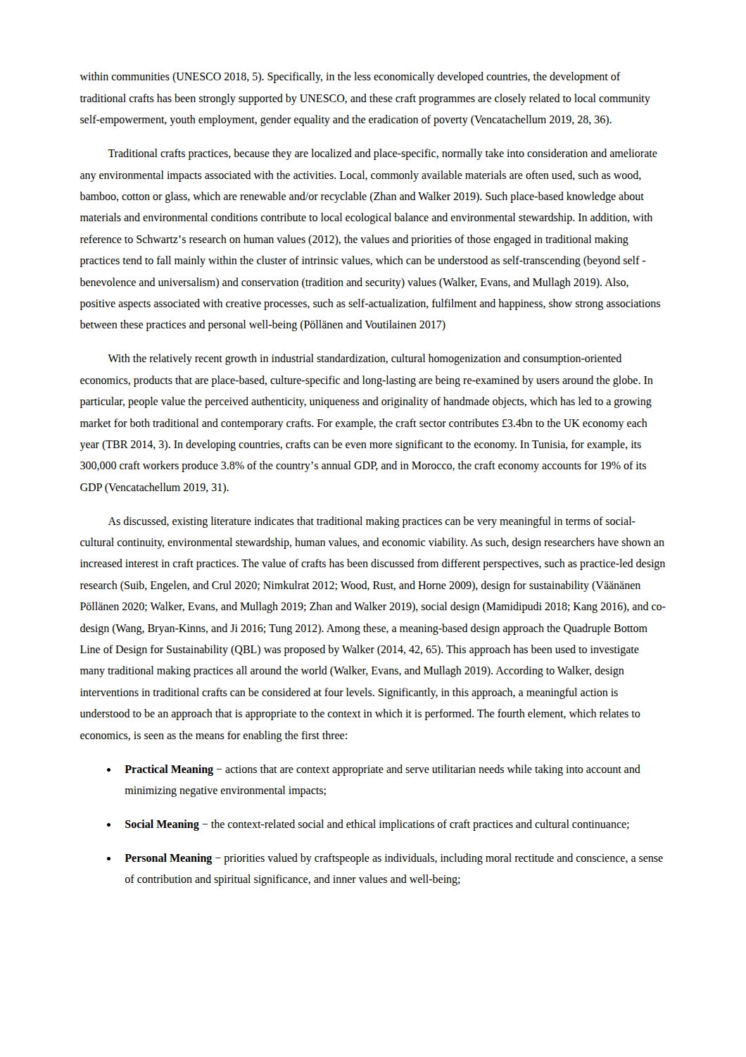within communities (UNESCO 2018, 5). Specifically, in the less economically developed countries, the development of traditional crafts has been strongly supported by UNESCO, and these craft programmes are closely related to local community self-empowerment, youth employment, gender equality and the eradication of poverty (Vencatachellum 2019, 28, 36).
Traditional crafts practices, because they are localized and place-specific, normally take into consideration and ameliorate any environmental impacts associated with the activities. Local, commonly available materials are often used, such as wood, bamboo, cotton or glass, which are renewable and/or recyclable (Zhan and Walker 2019). Such place-based knowledge about materials and environmental conditions contribute to local ecological balance and environmental stewardship. In addition, with reference to Schwartzʼs research on human values (2012), the values and priorities of those engaged in traditional making practices tend to fall mainly within the cluster of intrinsic values, which can be understood as self-transcending (beyond self - benevolence and universalism) and conservation (tradition and security) values (Walker, Evans, and Mullagh 2019). Also, positive aspects associated with creative processes, such as self-actualization, fulfilment and happiness, show strong associations between these practices and personal well-being (Pöllänen and Voutilainen 2017)
With the relatively recent growth in industrial standardization, cultural homogenization and consumption-oriented economics, products that are place-based, culture-specific and long-lasting are being re-examined by users around the globe. In particular, people value the perceived authenticity, uniqueness and originality of handmade objects, which has led to a growing market for both traditional and contemporary crafts. For example, the craft sector contributes £3.4bn to the UK economy each year (TBR 2014, 3). In developing countries, crafts can be even more significant to the economy. In Tunisia, for example, its 300,000 craft workers produce 3.8% of the countryʼs annual GDP, and in Morocco, the craft economy accounts for 19% of its GDP (Vencatachellum 2019, 31).
As discussed, existing literature indicates that traditional making practices can be very meaningful in terms of social-cultural continuity, environmental stewardship, human values, and economic viability. As such, design researchers have shown an increased interest in craft practices. The value of crafts has been discussed from different perspectives, such as practice-led design research (Suib, Engelen, and Crul 2020; Nimkulrat 2012; Wood, Rust, and Horne 2009), design for sustainability (Väänänen Pöllänen 2020; Walker, Evans, and Mullagh 2019; Zhan and Walker 2019), social design (Mamidipudi 2018; Kang 2016), and co-design (Wang, Bryan-Kinns, and Ji 2016; Tung 2012). Among these, a meaning-based design approach the Quadruple Bottom Line of Design for Sustainability (QBL) was proposed by Walker (2014, 42, 65). This approach has been used to investigate many traditional making practices all around the world (Walker, Evans, and Mullagh 2019). According to Walker, design interventions in traditional crafts can be considered at four levels. Significantly, in this approach, a meaningful action is understood to be an approach that is appropriate to the context in which it is performed. The fourth element, which relates to economics, is seen as the means for enabling the first three:
Practical Meaning − actions that are context appropriate and serve utilitarian needs while taking into account and minimizing negative environmental impacts;
Social Meaning − the context-related social and ethical implications of craft practices and cultural continuance;
Personal Meaning − priorities valued by craftspeople as individuals, including moral rectitude and conscience, a sense of contribution and spiritual significance, and inner values and well-being;